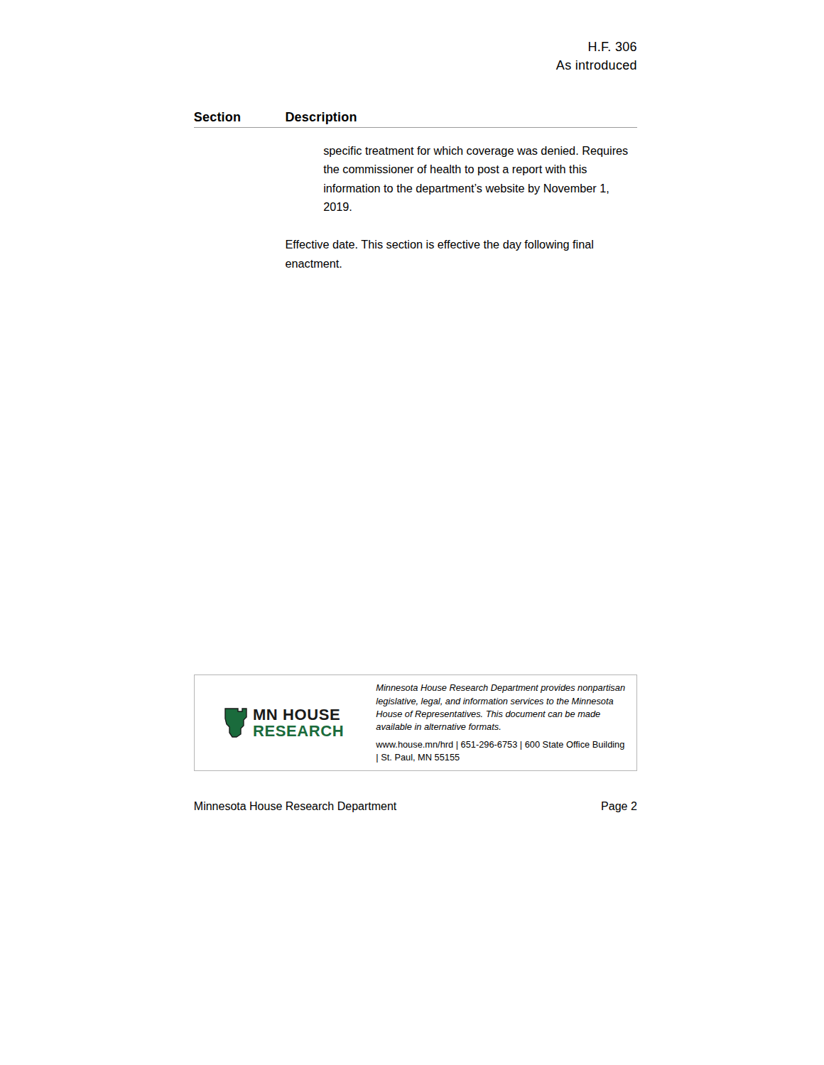H.F. 306
As introduced
Section
Description
specific treatment for which coverage was denied. Requires the commissioner of health to post a report with this information to the department’s website by November 1, 2019.
Effective date. This section is effective the day following final enactment.
MN HOUSE
RESEARCH
Minnesota House Research Department provides nonpartisan legislative, legal, and information services to the Minnesota House of Representatives. This document can be made available in alternative formats.
www.house.mn/hrd | 651-296-6753 | 600 State Office Building | St. Paul, MN 55155
Minnesota House Research Department
Page 2